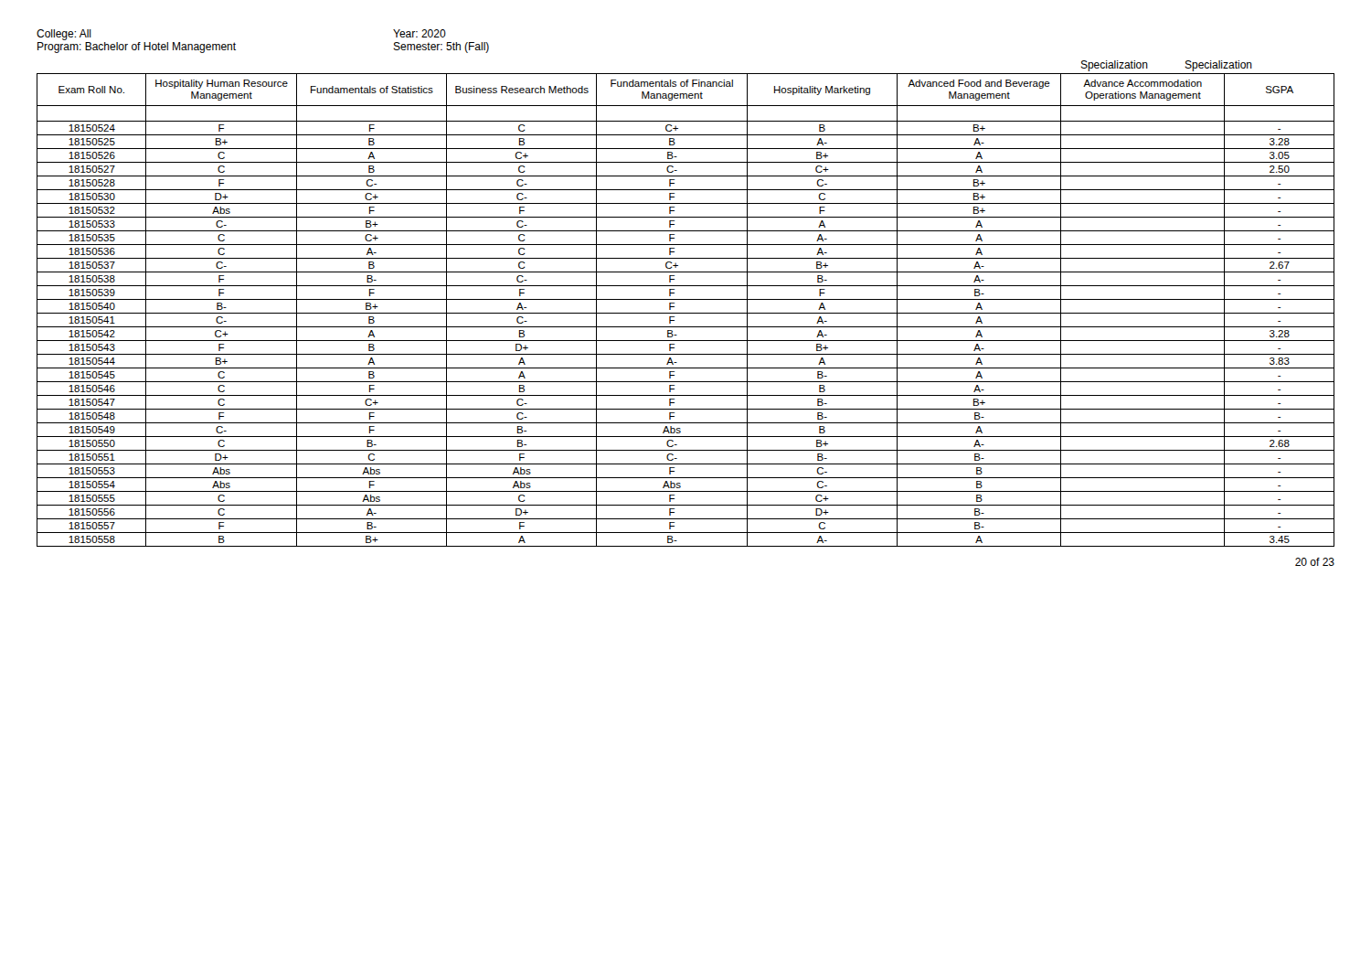College: All
Year: 2020
Program: Bachelor of Hotel Management
Semester: 5th (Fall)
Specialization Specialization
| Exam Roll No. | Hospitality Human Resource Management | Fundamentals of Statistics | Business Research Methods | Fundamentals of Financial Management | Hospitality Marketing | Advanced Food and Beverage Management | Advance Accommodation Operations Management | SGPA |
| --- | --- | --- | --- | --- | --- | --- | --- | --- |
| 18150524 | F | F | C | C+ | B | B+ | | - |
| 18150525 | B+ | B | B | B | A- | A- | | 3.28 |
| 18150526 | C | A | C+ | B- | B+ | A | | 3.05 |
| 18150527 | C | B | C | C- | C+ | A | | 2.50 |
| 18150528 | F | C- | C- | F | C- | B+ | | - |
| 18150530 | D+ | C+ | C- | F | C | B+ | | - |
| 18150532 | Abs | F | F | F | F | B+ | | - |
| 18150533 | C- | B+ | C- | F | A | A | | - |
| 18150535 | C | C+ | C | F | A- | A | | - |
| 18150536 | C | A- | C | F | A- | A | | - |
| 18150537 | C- | B | C | C+ | B+ | A- | | 2.67 |
| 18150538 | F | B- | C- | F | B- | A- | | - |
| 18150539 | F | F | F | F | F | B- | | - |
| 18150540 | B- | B+ | A- | F | A | A | | - |
| 18150541 | C- | B | C- | F | A- | A | | - |
| 18150542 | C+ | A | B | B- | A- | A | | 3.28 |
| 18150543 | F | B | D+ | F | B+ | A- | | - |
| 18150544 | B+ | A | A | A- | A | A | | 3.83 |
| 18150545 | C | B | A | F | B- | A | | - |
| 18150546 | C | F | B | F | B | A- | | - |
| 18150547 | C | C+ | C- | F | B- | B+ | | - |
| 18150548 | F | F | C- | F | B- | B- | | - |
| 18150549 | C- | F | B- | Abs | B | A | | - |
| 18150550 | C | B- | B- | C- | B+ | A- | | 2.68 |
| 18150551 | D+ | C | F | C- | B- | B- | | - |
| 18150553 | Abs | Abs | Abs | F | C- | B | | - |
| 18150554 | Abs | F | Abs | Abs | C- | B | | - |
| 18150555 | C | Abs | C | F | C+ | B | | - |
| 18150556 | C | A- | D+ | F | D+ | B- | | - |
| 18150557 | F | B- | F | F | C | B- | | - |
| 18150558 | B | B+ | A | B- | A- | A | | 3.45 |
20 of 23